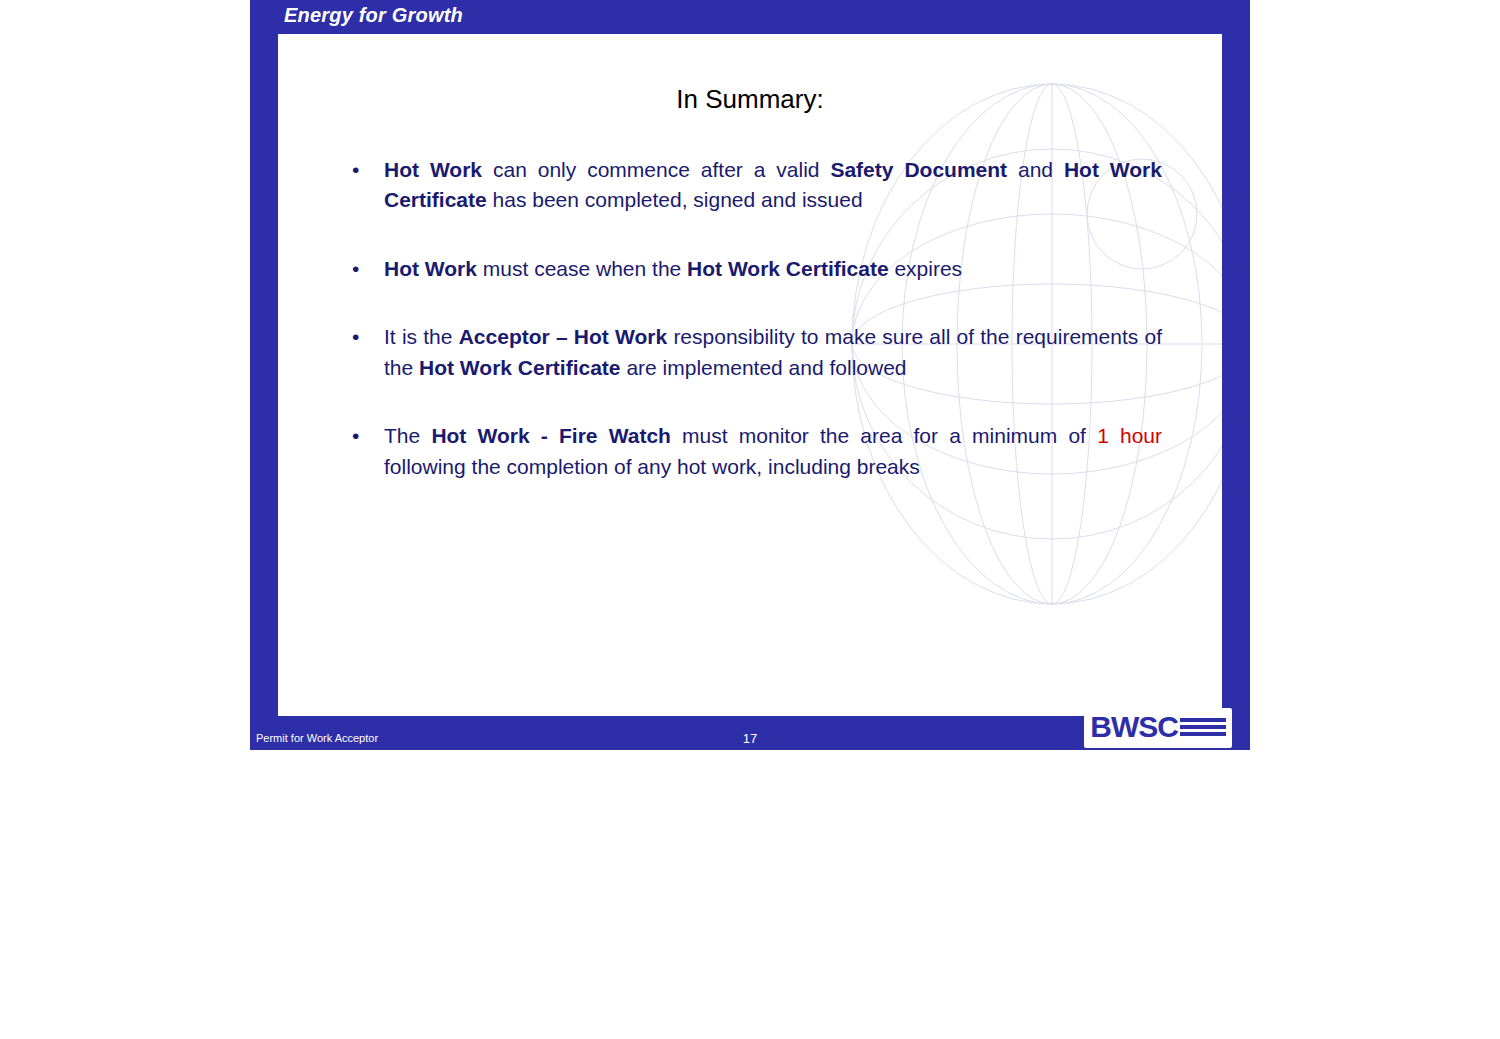Energy for Growth
In Summary:
Hot Work can only commence after a valid Safety Document and Hot Work Certificate has been completed, signed and issued
Hot Work must cease when the Hot Work Certificate expires
It is the Acceptor – Hot Work responsibility to make sure all of the requirements of the Hot Work Certificate are implemented and followed
The Hot Work - Fire Watch must monitor the area for a minimum of 1 hour following the completion of any hot work, including breaks
Permit for Work Acceptor
17
BWSC